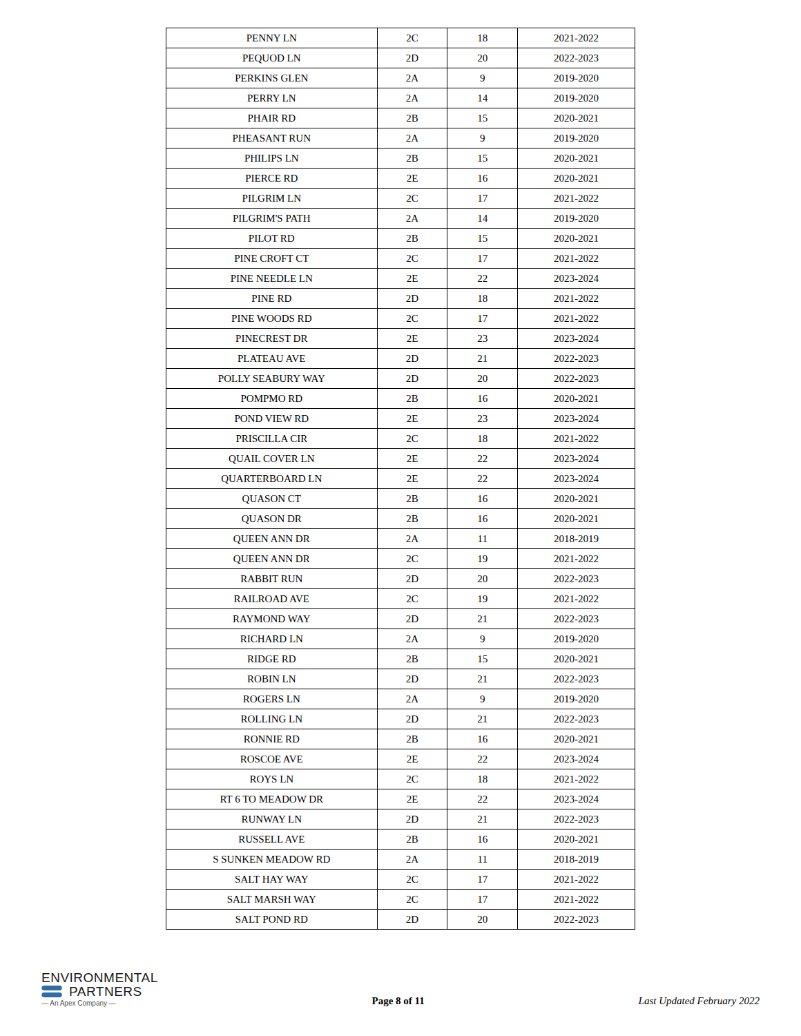| PENNY LN | 2C | 18 | 2021-2022 |
| PEQUOD LN | 2D | 20 | 2022-2023 |
| PERKINS GLEN | 2A | 9 | 2019-2020 |
| PERRY LN | 2A | 14 | 2019-2020 |
| PHAIR RD | 2B | 15 | 2020-2021 |
| PHEASANT RUN | 2A | 9 | 2019-2020 |
| PHILIPS LN | 2B | 15 | 2020-2021 |
| PIERCE RD | 2E | 16 | 2020-2021 |
| PILGRIM LN | 2C | 17 | 2021-2022 |
| PILGRIM'S PATH | 2A | 14 | 2019-2020 |
| PILOT RD | 2B | 15 | 2020-2021 |
| PINE CROFT CT | 2C | 17 | 2021-2022 |
| PINE NEEDLE LN | 2E | 22 | 2023-2024 |
| PINE RD | 2D | 18 | 2021-2022 |
| PINE WOODS RD | 2C | 17 | 2021-2022 |
| PINECREST DR | 2E | 23 | 2023-2024 |
| PLATEAU AVE | 2D | 21 | 2022-2023 |
| POLLY SEABURY WAY | 2D | 20 | 2022-2023 |
| POMPMO RD | 2B | 16 | 2020-2021 |
| POND VIEW RD | 2E | 23 | 2023-2024 |
| PRISCILLA CIR | 2C | 18 | 2021-2022 |
| QUAIL COVER LN | 2E | 22 | 2023-2024 |
| QUARTERBOARD LN | 2E | 22 | 2023-2024 |
| QUASON CT | 2B | 16 | 2020-2021 |
| QUASON DR | 2B | 16 | 2020-2021 |
| QUEEN ANN DR | 2A | 11 | 2018-2019 |
| QUEEN ANN DR | 2C | 19 | 2021-2022 |
| RABBIT RUN | 2D | 20 | 2022-2023 |
| RAILROAD AVE | 2C | 19 | 2021-2022 |
| RAYMOND WAY | 2D | 21 | 2022-2023 |
| RICHARD LN | 2A | 9 | 2019-2020 |
| RIDGE RD | 2B | 15 | 2020-2021 |
| ROBIN LN | 2D | 21 | 2022-2023 |
| ROGERS LN | 2A | 9 | 2019-2020 |
| ROLLING LN | 2D | 21 | 2022-2023 |
| RONNIE RD | 2B | 16 | 2020-2021 |
| ROSCOE AVE | 2E | 22 | 2023-2024 |
| ROYS LN | 2C | 18 | 2021-2022 |
| RT 6 TO MEADOW DR | 2E | 22 | 2023-2024 |
| RUNWAY LN | 2D | 21 | 2022-2023 |
| RUSSELL AVE | 2B | 16 | 2020-2021 |
| S SUNKEN MEADOW RD | 2A | 11 | 2018-2019 |
| SALT HAY WAY | 2C | 17 | 2021-2022 |
| SALT MARSH WAY | 2C | 17 | 2021-2022 |
| SALT POND RD | 2D | 20 | 2022-2023 |
ENVIRONMENTAL
PARTNERS
— An Apex Company —
Page 8 of 11
Last Updated February 2022